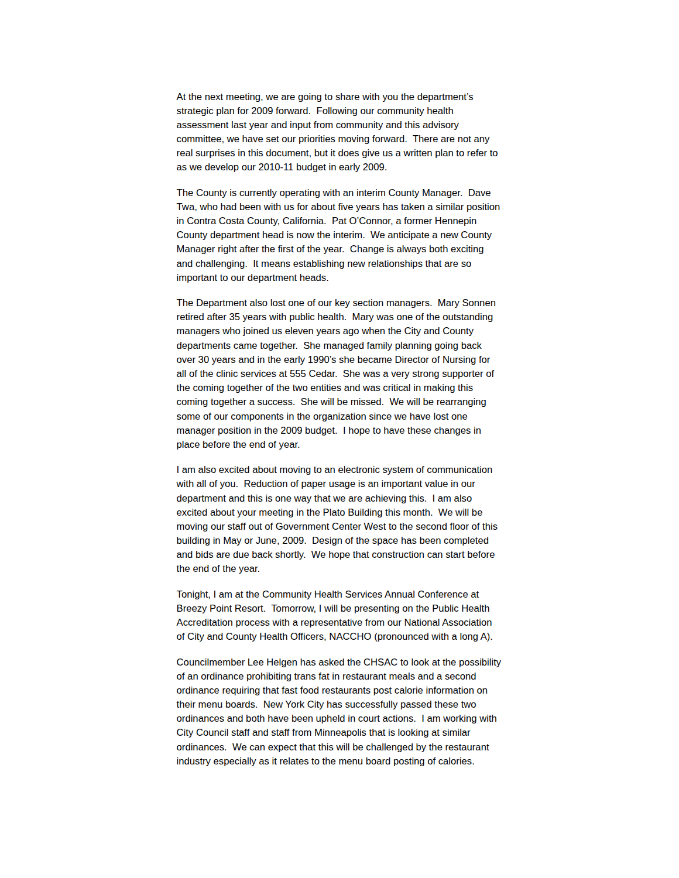At the next meeting, we are going to share with you the department’s strategic plan for 2009 forward. Following our community health assessment last year and input from community and this advisory committee, we have set our priorities moving forward. There are not any real surprises in this document, but it does give us a written plan to refer to as we develop our 2010-11 budget in early 2009.
The County is currently operating with an interim County Manager. Dave Twa, who had been with us for about five years has taken a similar position in Contra Costa County, California. Pat O’Connor, a former Hennepin County department head is now the interim. We anticipate a new County Manager right after the first of the year. Change is always both exciting and challenging. It means establishing new relationships that are so important to our department heads.
The Department also lost one of our key section managers. Mary Sonnen retired after 35 years with public health. Mary was one of the outstanding managers who joined us eleven years ago when the City and County departments came together. She managed family planning going back over 30 years and in the early 1990’s she became Director of Nursing for all of the clinic services at 555 Cedar. She was a very strong supporter of the coming together of the two entities and was critical in making this coming together a success. She will be missed. We will be rearranging some of our components in the organization since we have lost one manager position in the 2009 budget. I hope to have these changes in place before the end of year.
I am also excited about moving to an electronic system of communication with all of you. Reduction of paper usage is an important value in our department and this is one way that we are achieving this. I am also excited about your meeting in the Plato Building this month. We will be moving our staff out of Government Center West to the second floor of this building in May or June, 2009. Design of the space has been completed and bids are due back shortly. We hope that construction can start before the end of the year.
Tonight, I am at the Community Health Services Annual Conference at Breezy Point Resort. Tomorrow, I will be presenting on the Public Health Accreditation process with a representative from our National Association of City and County Health Officers, NACCHO (pronounced with a long A).
Councilmember Lee Helgen has asked the CHSAC to look at the possibility of an ordinance prohibiting trans fat in restaurant meals and a second ordinance requiring that fast food restaurants post calorie information on their menu boards. New York City has successfully passed these two ordinances and both have been upheld in court actions. I am working with City Council staff and staff from Minneapolis that is looking at similar ordinances. We can expect that this will be challenged by the restaurant industry especially as it relates to the menu board posting of calories.